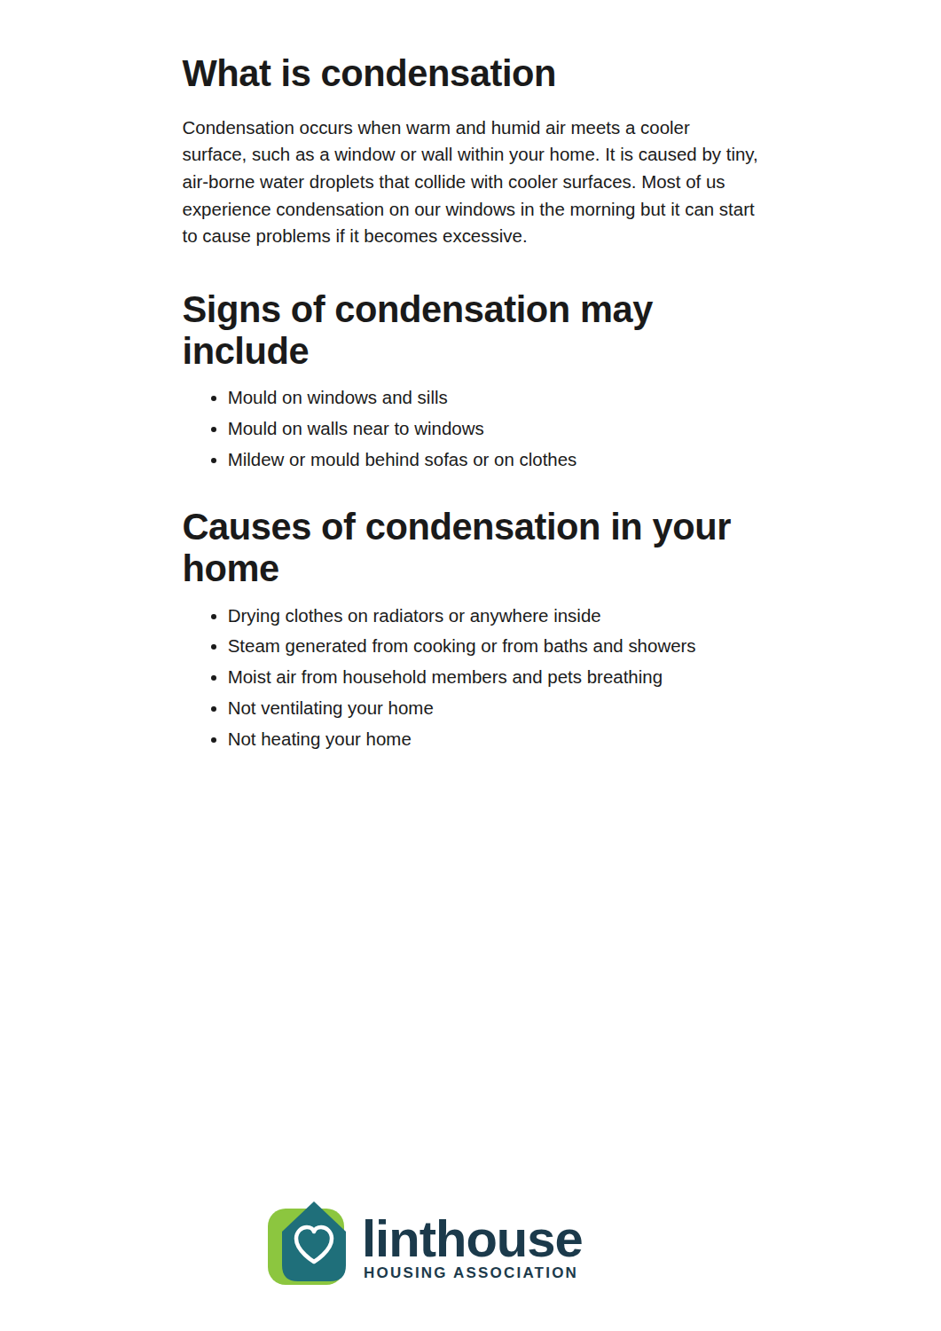What is condensation
Condensation occurs when warm and humid air meets a cooler surface, such as a window or wall within your home. It is caused by tiny, air-borne water droplets that collide with cooler surfaces. Most of us experience condensation on our windows in the morning but it can start to cause problems if it becomes excessive.
Signs of condensation may include
Mould on windows and sills
Mould on walls near to windows
Mildew or mould behind sofas or on clothes
Causes of condensation in your home
Drying clothes on radiators or anywhere inside
Steam generated from cooking or from baths and showers
Moist air from household members and pets breathing
Not ventilating your home
Not heating your home
linthouse HOUSING ASSOCIATION